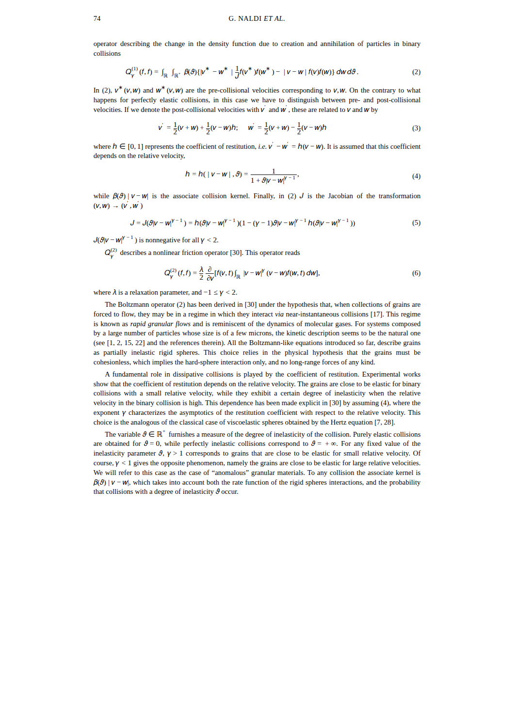74 G. NALDI ET AL. 74
operator describing the change in the density function due to creation and annihilation of particles in binary collisions
Qγ(1) (f,f) = ∫ℝ ∫ℝ+ β(ϑ) { |v∗−w∗| 1J f(v∗) f(w∗) − |v−w| f(v) f(w) } dw dϑ .
(2)
In (2), v∗(v,w) and w∗(v,w) are the pre-collisional velocities corresponding to v,w. On the contrary to what happens for perfectly elastic collisions, in this case we have to distinguish between pre- and post-collisional velocities. If we denote the post-collisional velocities with v′ and w′, these are related to v and w by
v′ = 12 (v+w) + 12 (v−w)h ; w′ = 12 (v+w) − 12 (v−w)h
(3)
where h∈[0,1] represents the coefficient of restitution, i.e. v′−w′=h(v−w). It is assumed that this coefficient depends on the relative velocity,
h=h(|v−w|,ϑ) = 1 1+ϑ|v−w|γ−1 ,
(4)
while β(ϑ)|v−w| is the associate collision kernel. Finally, in (2) J is the Jacobian of the transformation (v,w)→(v′,w′)
J=J (ϑ|v−w|γ−1) = h (ϑ|v−w|γ−1) ( 1−(γ−1)ϑ |v−w|γ−1 h (ϑ|v−w|γ−1) )
(5)
J(ϑ|v−w|γ−1) is nonnegative for all γ<2.
Qγ(2) describes a nonlinear friction operator [30]. This operator reads
Qγ(2) (f,f) = λ2 ∂∂v [ f(v,t) ∫ℝ |v−w|γ (v−w) f(w,t) dw ] ,
(6)
where λ is a relaxation parameter, and −1≤γ<2.
The Boltzmann operator (2) has been derived in [30] under the hypothesis that, when collections of grains are forced to flow, they may be in a regime in which they interact via near-instantaneous collisions [17]. This regime is known as rapid granular flows and is reminiscent of the dynamics of molecular gases. For systems composed by a large number of particles whose size is of a few microns, the kinetic description seems to be the natural one (see [1, 2, 15, 22] and the references therein). All the Boltzmann-like equations introduced so far, describe grains as partially inelastic rigid spheres. This choice relies in the physical hypothesis that the grains must be cohesionless, which implies the hard-sphere interaction only, and no long-range forces of any kind.
A fundamental role in dissipative collisions is played by the coefficient of restitution. Experimental works show that the coefficient of restitution depends on the relative velocity. The grains are close to be elastic for binary collisions with a small relative velocity, while they exhibit a certain degree of inelasticity when the relative velocity in the binary collision is high. This dependence has been made explicit in [30] by assuming (4), where the exponent γ characterizes the asymptotics of the restitution coefficient with respect to the relative velocity. This choice is the analogous of the classical case of viscoelastic spheres obtained by the Hertz equation [7, 28].
The variable ϑ∈ℝ+ furnishes a measure of the degree of inelasticity of the collision. Purely elastic collisions are obtained for ϑ=0, while perfectly inelastic collisions correspond to ϑ=+∞. For any fixed value of the inelasticity parameter ϑ, γ>1 corresponds to grains that are close to be elastic for small relative velocity. Of course, γ<1 gives the opposite phenomenon, namely the grains are close to be elastic for large relative velocities. We will refer to this case as the case of “anomalous” granular materials. To any collision the associate kernel is β(ϑ)|v−w|, which takes into account both the rate function of the rigid spheres interactions, and the probability that collisions with a degree of inelasticity ϑ occur.